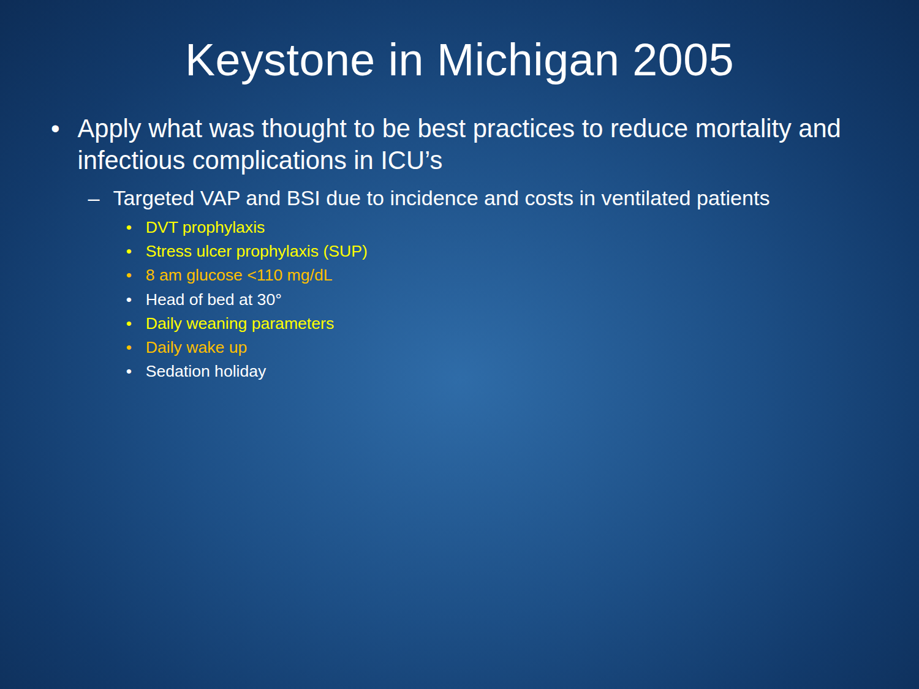Keystone in Michigan 2005
Apply what was thought to be best practices to reduce mortality and infectious complications in ICU’s
Targeted VAP and BSI due to incidence and costs in ventilated patients
DVT prophylaxis
Stress ulcer prophylaxis (SUP)
8 am glucose <110 mg/dL
Head of bed at 30°
Daily weaning parameters
Daily wake up
Sedation holiday